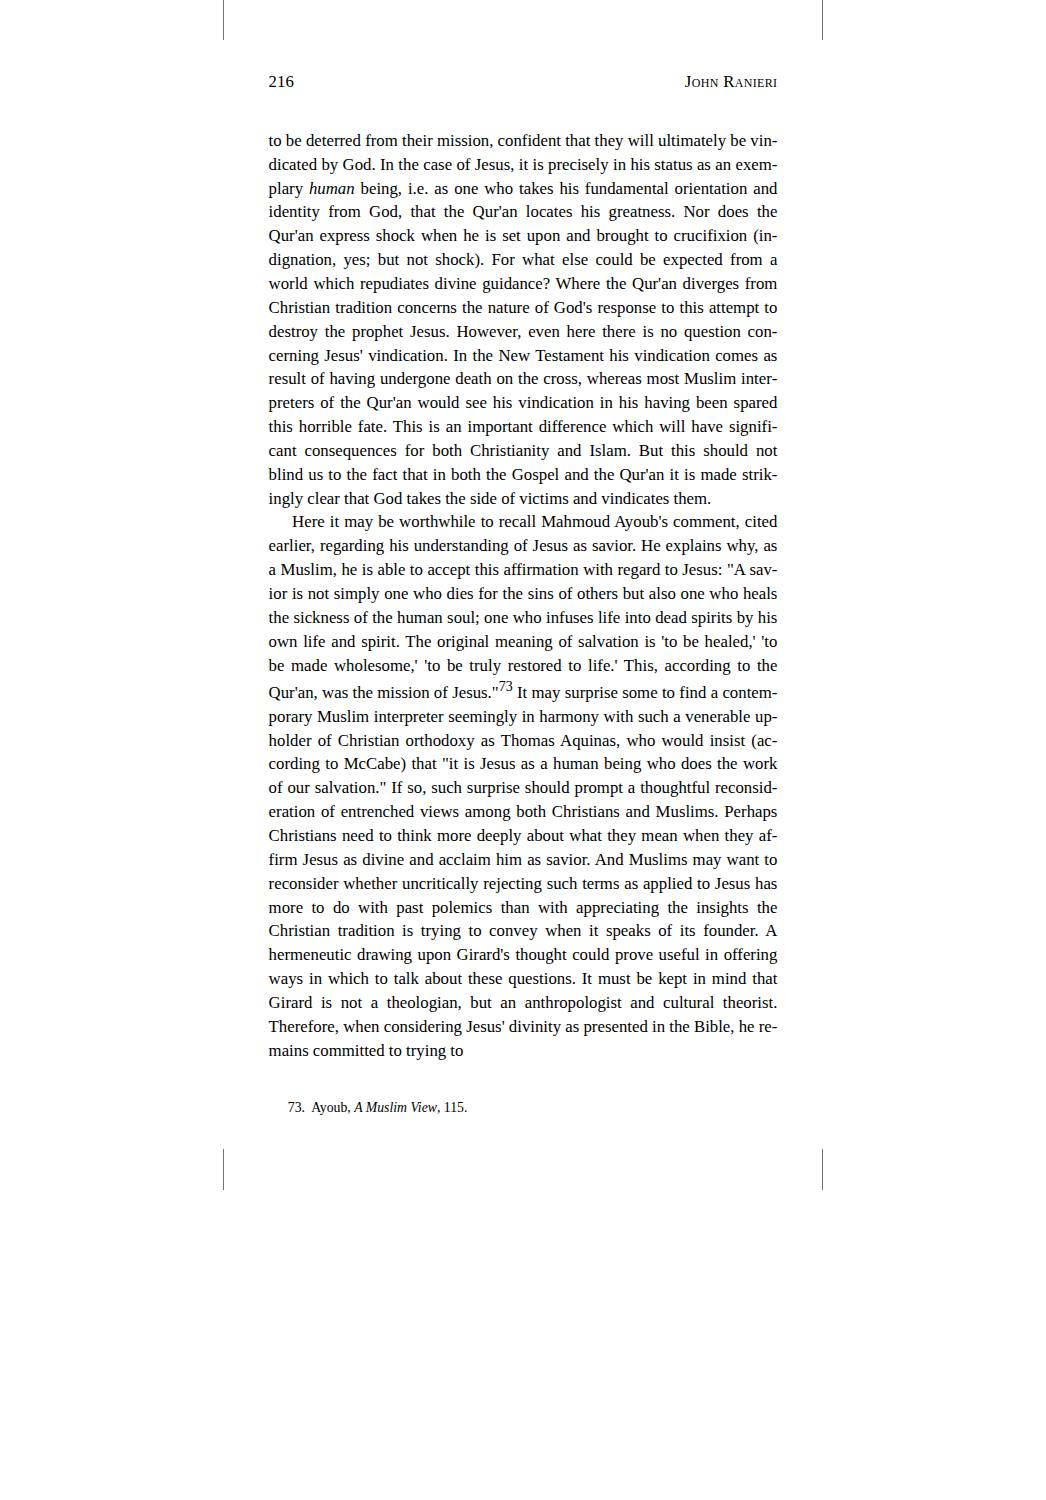216 John Ranieri
to be deterred from their mission, confident that they will ultimately be vindicated by God. In the case of Jesus, it is precisely in his status as an exemplary human being, i.e. as one who takes his fundamental orientation and identity from God, that the Qur'an locates his greatness. Nor does the Qur'an express shock when he is set upon and brought to crucifixion (indignation, yes; but not shock). For what else could be expected from a world which repudiates divine guidance? Where the Qur'an diverges from Christian tradition concerns the nature of God's response to this attempt to destroy the prophet Jesus. However, even here there is no question concerning Jesus' vindication. In the New Testament his vindication comes as result of having undergone death on the cross, whereas most Muslim interpreters of the Qur'an would see his vindication in his having been spared this horrible fate. This is an important difference which will have significant consequences for both Christianity and Islam. But this should not blind us to the fact that in both the Gospel and the Qur'an it is made strikingly clear that God takes the side of victims and vindicates them.
Here it may be worthwhile to recall Mahmoud Ayoub's comment, cited earlier, regarding his understanding of Jesus as savior. He explains why, as a Muslim, he is able to accept this affirmation with regard to Jesus: "A savior is not simply one who dies for the sins of others but also one who heals the sickness of the human soul; one who infuses life into dead spirits by his own life and spirit. The original meaning of salvation is 'to be healed,' 'to be made wholesome,' 'to be truly restored to life.' This, according to the Qur'an, was the mission of Jesus."73 It may surprise some to find a contemporary Muslim interpreter seemingly in harmony with such a venerable upholder of Christian orthodoxy as Thomas Aquinas, who would insist (according to McCabe) that "it is Jesus as a human being who does the work of our salvation." If so, such surprise should prompt a thoughtful reconsideration of entrenched views among both Christians and Muslims. Perhaps Christians need to think more deeply about what they mean when they affirm Jesus as divine and acclaim him as savior. And Muslims may want to reconsider whether uncritically rejecting such terms as applied to Jesus has more to do with past polemics than with appreciating the insights the Christian tradition is trying to convey when it speaks of its founder. A hermeneutic drawing upon Girard's thought could prove useful in offering ways in which to talk about these questions. It must be kept in mind that Girard is not a theologian, but an anthropologist and cultural theorist. Therefore, when considering Jesus' divinity as presented in the Bible, he remains committed to trying to
73. Ayoub, A Muslim View, 115.